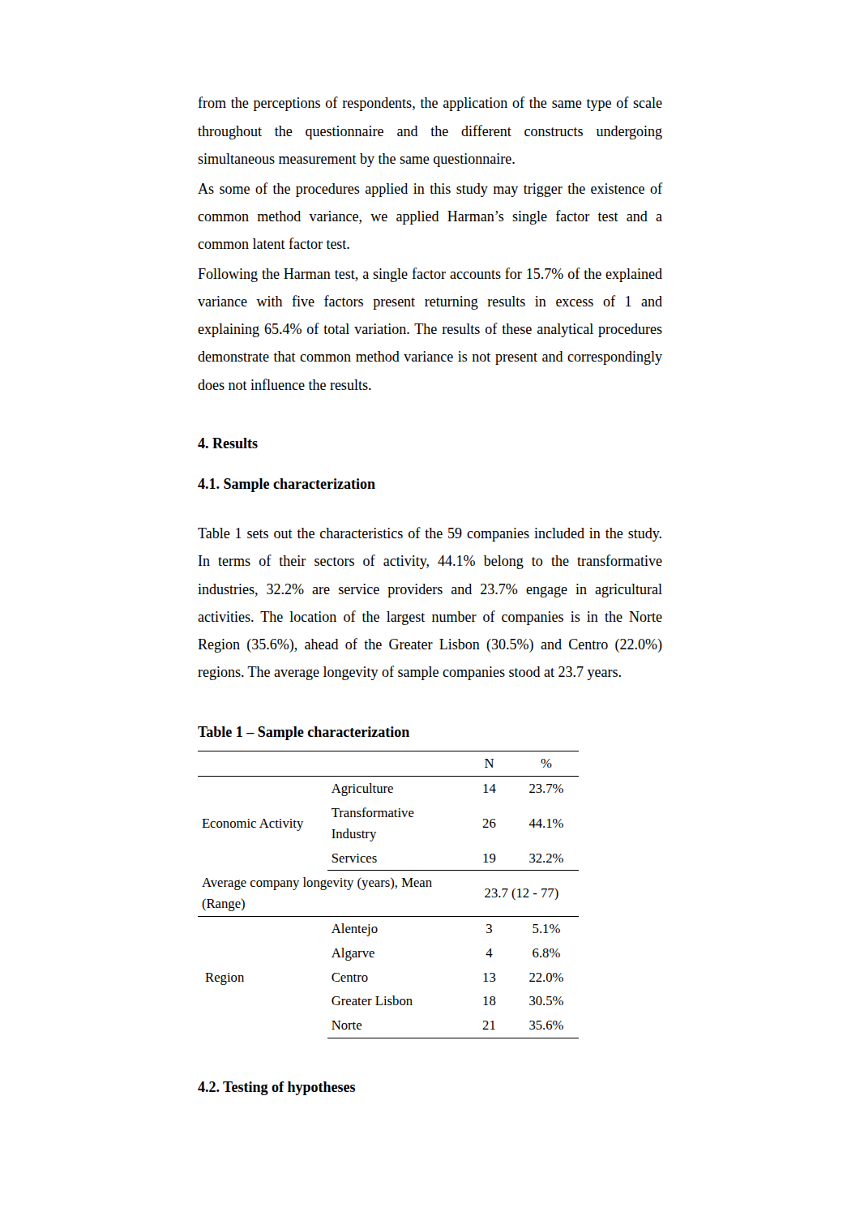from the perceptions of respondents, the application of the same type of scale throughout the questionnaire and the different constructs undergoing simultaneous measurement by the same questionnaire.
As some of the procedures applied in this study may trigger the existence of common method variance, we applied Harman’s single factor test and a common latent factor test.
Following the Harman test, a single factor accounts for 15.7% of the explained variance with five factors present returning results in excess of 1 and explaining 65.4% of total variation. The results of these analytical procedures demonstrate that common method variance is not present and correspondingly does not influence the results.
4. Results
4.1. Sample characterization
Table 1 sets out the characteristics of the 59 companies included in the study. In terms of their sectors of activity, 44.1% belong to the transformative industries, 32.2% are service providers and 23.7% engage in agricultural activities. The location of the largest number of companies is in the Norte Region (35.6%), ahead of the Greater Lisbon (30.5%) and Centro (22.0%) regions. The average longevity of sample companies stood at 23.7 years.
Table 1 – Sample characterization
| | | N | % |
| Economic Activity | Agriculture | 14 | 23.7% |
| Transformative Industry | 26 | 44.1% |
| Services | 19 | 32.2% |
| Average company longevity (years), Mean (Range) | 23.7 (12 - 77) |
| Region | Alentejo | 3 | 5.1% |
| Algarve | 4 | 6.8% |
| Centro | 13 | 22.0% |
| Greater Lisbon | 18 | 30.5% |
| Norte | 21 | 35.6% |
4.2. Testing of hypotheses